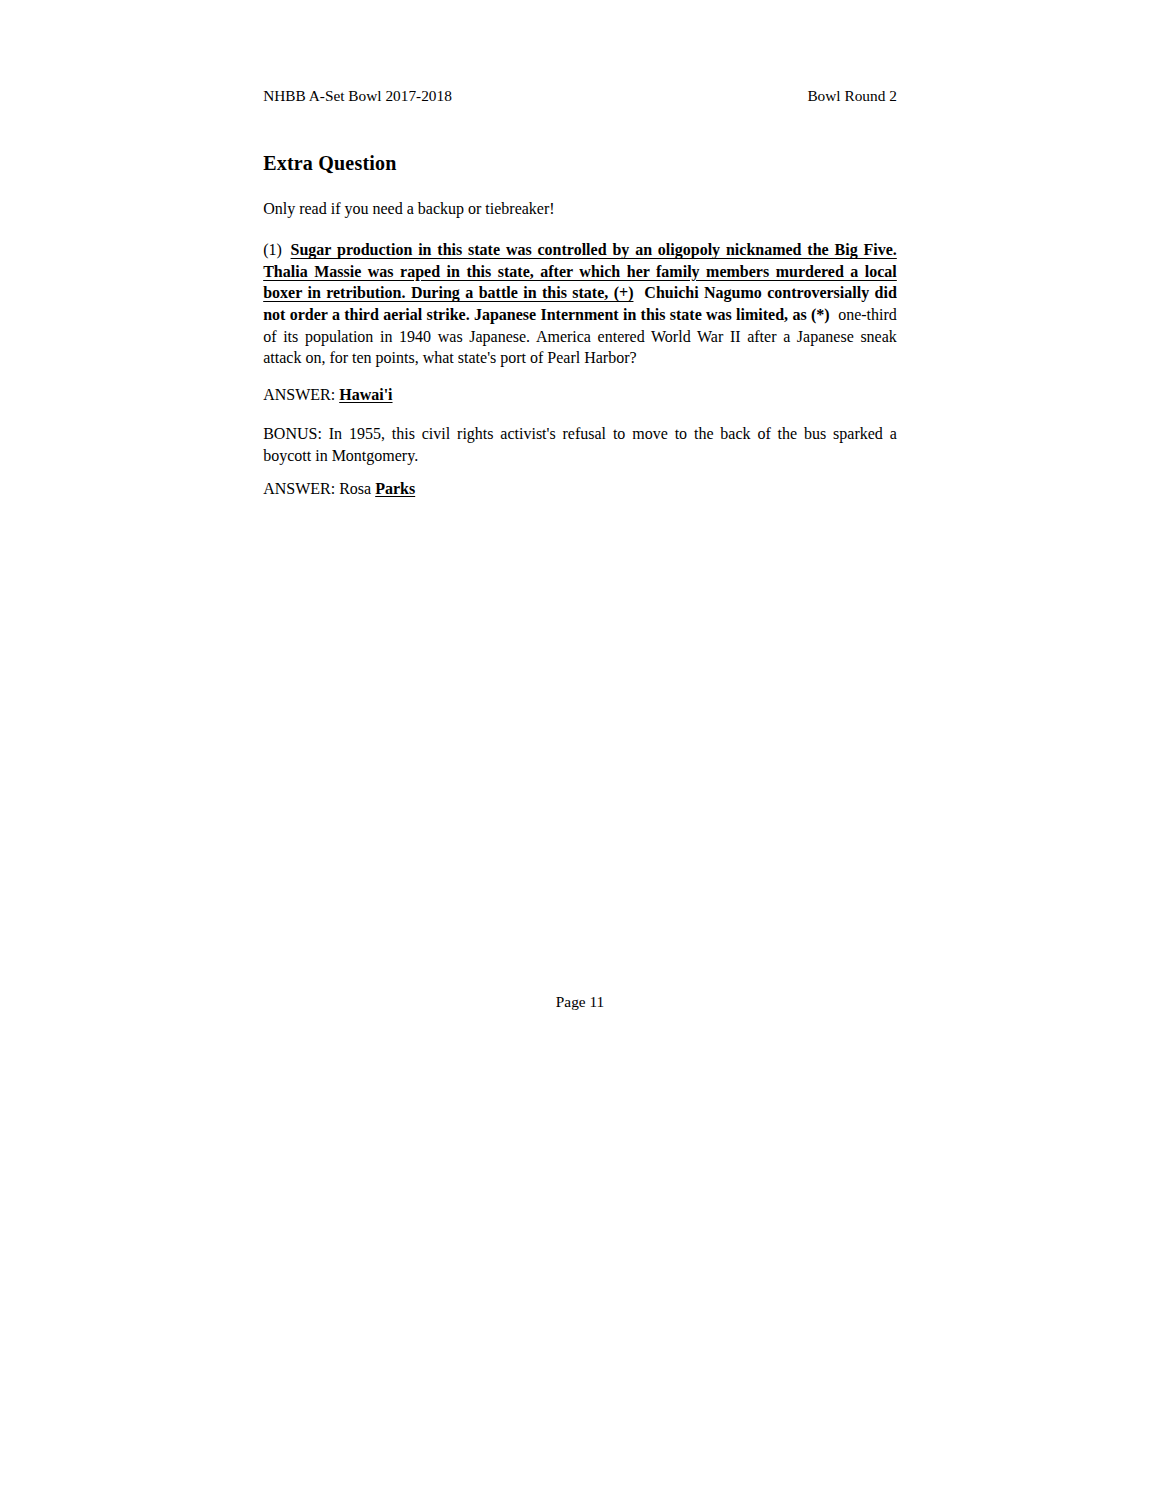NHBB A-Set Bowl 2017-2018 Bowl Round 2
Extra Question
Only read if you need a backup or tiebreaker!
(1) Sugar production in this state was controlled by an oligopoly nicknamed the Big Five. Thalia Massie was raped in this state, after which her family members murdered a local boxer in retribution. During a battle in this state, (+) Chuichi Nagumo controversially did not order a third aerial strike. Japanese Internment in this state was limited, as (*) one-third of its population in 1940 was Japanese. America entered World War II after a Japanese sneak attack on, for ten points, what state's port of Pearl Harbor?
ANSWER: Hawai'i
BONUS: In 1955, this civil rights activist's refusal to move to the back of the bus sparked a boycott in Montgomery.
ANSWER: Rosa Parks
Page 11